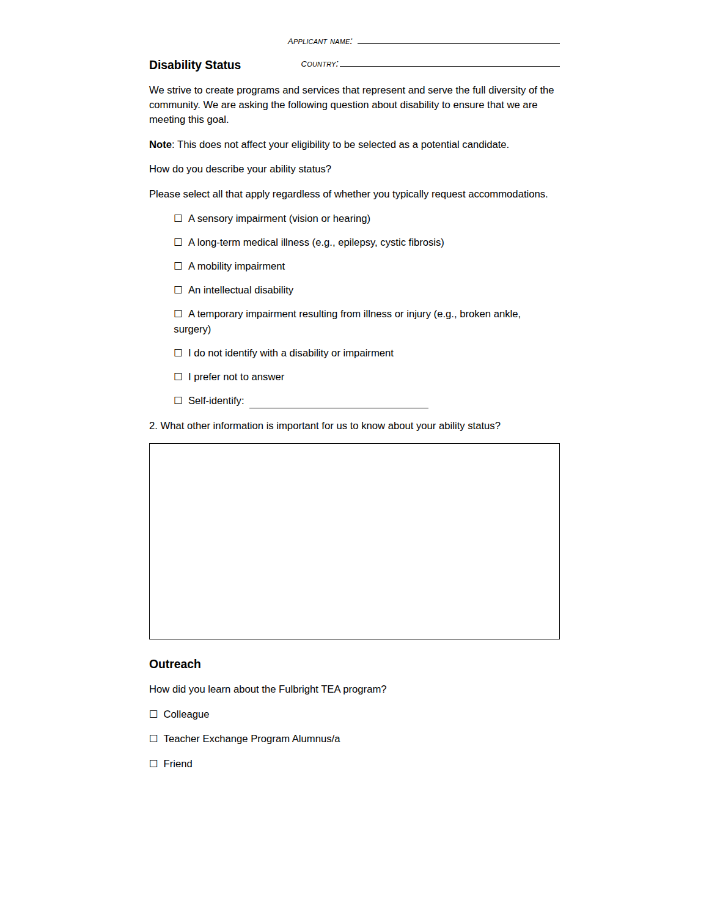Applicant Name:
Country:
Disability Status
We strive to create programs and services that represent and serve the full diversity of the community. We are asking the following question about disability to ensure that we are meeting this goal.
Note: This does not affect your eligibility to be selected as a potential candidate.
How do you describe your ability status?
Please select all that apply regardless of whether you typically request accommodations.
☐A sensory impairment (vision or hearing)
☐A long-term medical illness (e.g., epilepsy, cystic fibrosis)
☐A mobility impairment
☐An intellectual disability
☐A temporary impairment resulting from illness or injury (e.g., broken ankle, surgery)
☐I do not identify with a disability or impairment
☐I prefer not to answer
☐Self-identify:
2. What other information is important for us to know about your ability status?
Outreach
How did you learn about the Fulbright TEA program?
☐Colleague
☐Teacher Exchange Program Alumnus/a
☐Friend